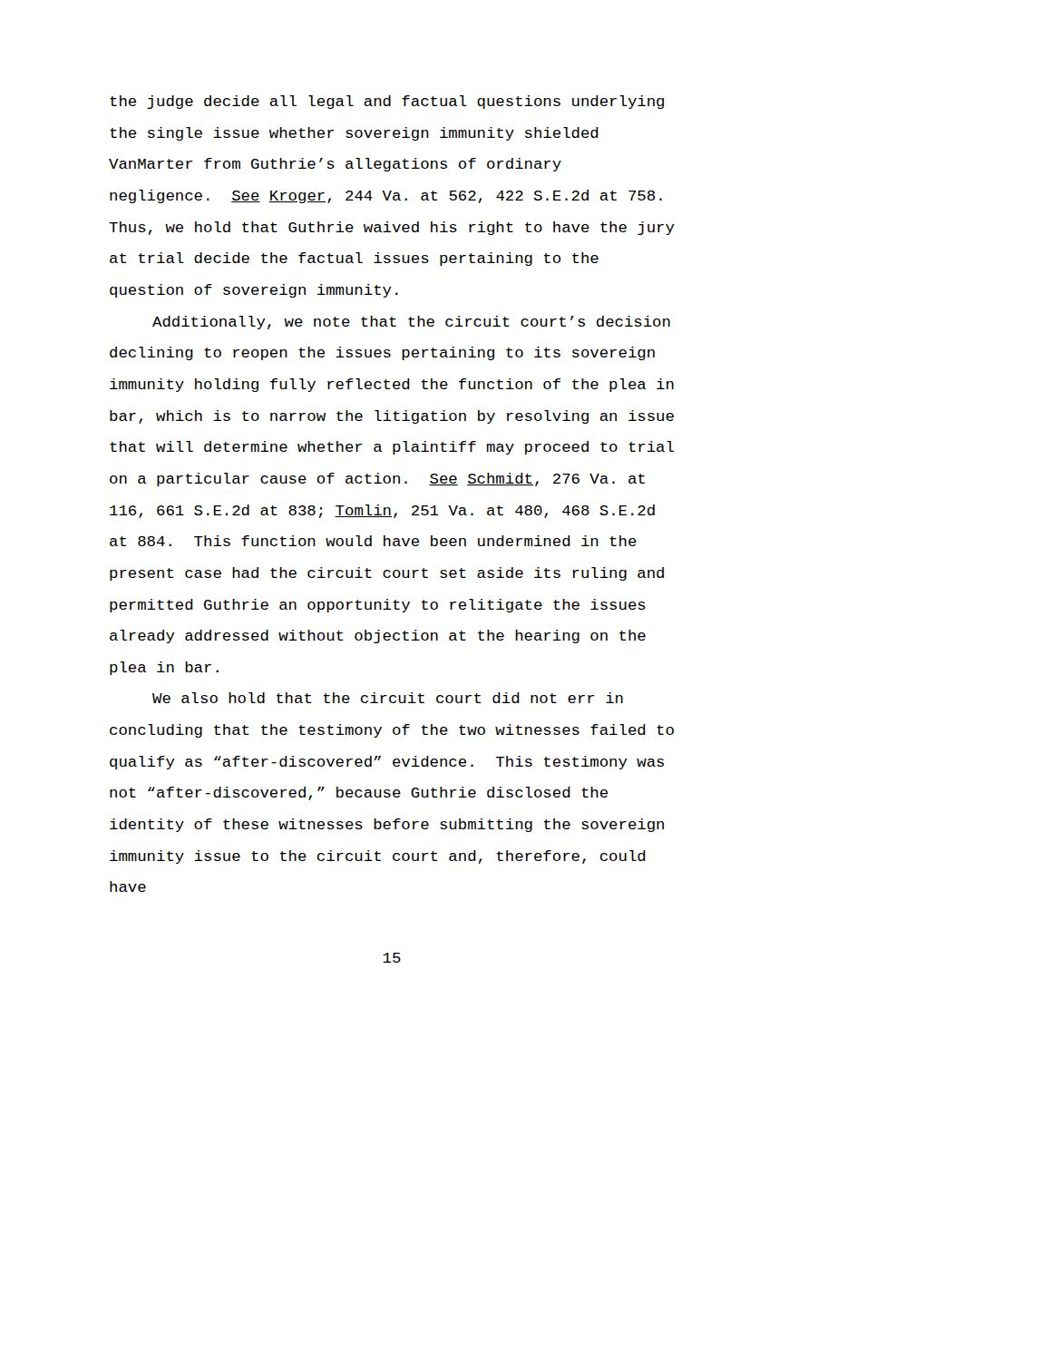the judge decide all legal and factual questions underlying the single issue whether sovereign immunity shielded VanMarter from Guthrie’s allegations of ordinary negligence. See Kroger, 244 Va. at 562, 422 S.E.2d at 758. Thus, we hold that Guthrie waived his right to have the jury at trial decide the factual issues pertaining to the question of sovereign immunity.
Additionally, we note that the circuit court’s decision declining to reopen the issues pertaining to its sovereign immunity holding fully reflected the function of the plea in bar, which is to narrow the litigation by resolving an issue that will determine whether a plaintiff may proceed to trial on a particular cause of action. See Schmidt, 276 Va. at 116, 661 S.E.2d at 838; Tomlin, 251 Va. at 480, 468 S.E.2d at 884. This function would have been undermined in the present case had the circuit court set aside its ruling and permitted Guthrie an opportunity to relitigate the issues already addressed without objection at the hearing on the plea in bar.
We also hold that the circuit court did not err in concluding that the testimony of the two witnesses failed to qualify as “after-discovered” evidence. This testimony was not “after-discovered,” because Guthrie disclosed the identity of these witnesses before submitting the sovereign immunity issue to the circuit court and, therefore, could have
15